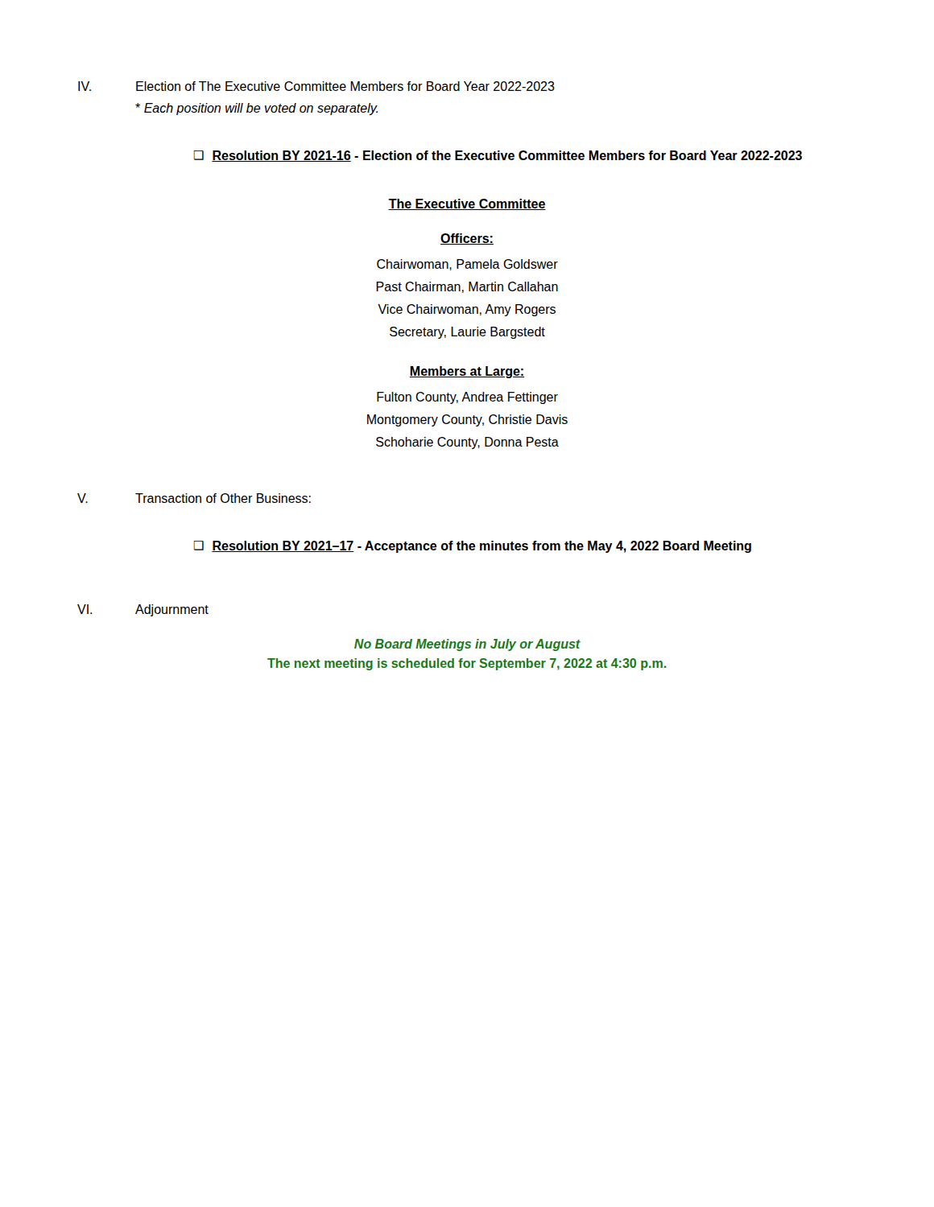IV.
Election of The Executive Committee Members for Board Year 2022-2023
* Each position will be voted on separately.
❑
Resolution BY 2021-16 - Election of the Executive Committee Members for Board Year 2022-2023
The Executive Committee
Officers:
Chairwoman, Pamela Goldswer
Past Chairman, Martin Callahan
Vice Chairwoman, Amy Rogers
Secretary, Laurie Bargstedt
Members at Large:
Fulton County, Andrea Fettinger
Montgomery County, Christie Davis
Schoharie County, Donna Pesta
V.
Transaction of Other Business:
❑
Resolution BY 2021–17 - Acceptance of the minutes from the May 4, 2022 Board Meeting
VI.
Adjournment
No Board Meetings in July or August
The next meeting is scheduled for September 7, 2022 at 4:30 p.m.